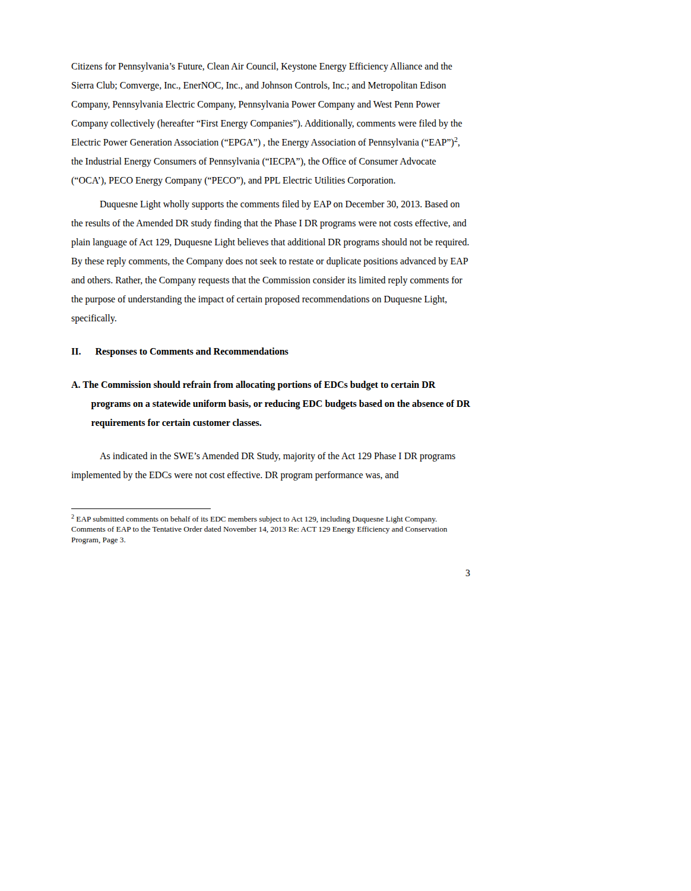Citizens for Pennsylvania’s Future, Clean Air Council, Keystone Energy Efficiency Alliance and the Sierra Club; Comverge, Inc., EnerNOC, Inc., and Johnson Controls, Inc.; and Metropolitan Edison Company, Pennsylvania Electric Company, Pennsylvania Power Company and West Penn Power Company collectively (hereafter “First Energy Companies”). Additionally, comments were filed by the Electric Power Generation Association (“EPGA”) , the Energy Association of Pennsylvania (“EAP”)2, the Industrial Energy Consumers of Pennsylvania (“IECPA”), the Office of Consumer Advocate (“OCA’), PECO Energy Company (“PECO”), and PPL Electric Utilities Corporation.
Duquesne Light wholly supports the comments filed by EAP on December 30, 2013. Based on the results of the Amended DR study finding that the Phase I DR programs were not costs effective, and plain language of Act 129, Duquesne Light believes that additional DR programs should not be required. By these reply comments, the Company does not seek to restate or duplicate positions advanced by EAP and others. Rather, the Company requests that the Commission consider its limited reply comments for the purpose of understanding the impact of certain proposed recommendations on Duquesne Light, specifically.
II. Responses to Comments and Recommendations
A. The Commission should refrain from allocating portions of EDCs budget to certain DR programs on a statewide uniform basis, or reducing EDC budgets based on the absence of DR requirements for certain customer classes.
As indicated in the SWE’s Amended DR Study, majority of the Act 129 Phase I DR programs implemented by the EDCs were not cost effective. DR program performance was, and
2 EAP submitted comments on behalf of its EDC members subject to Act 129, including Duquesne Light Company. Comments of EAP to the Tentative Order dated November 14, 2013 Re: ACT 129 Energy Efficiency and Conservation Program, Page 3.
3